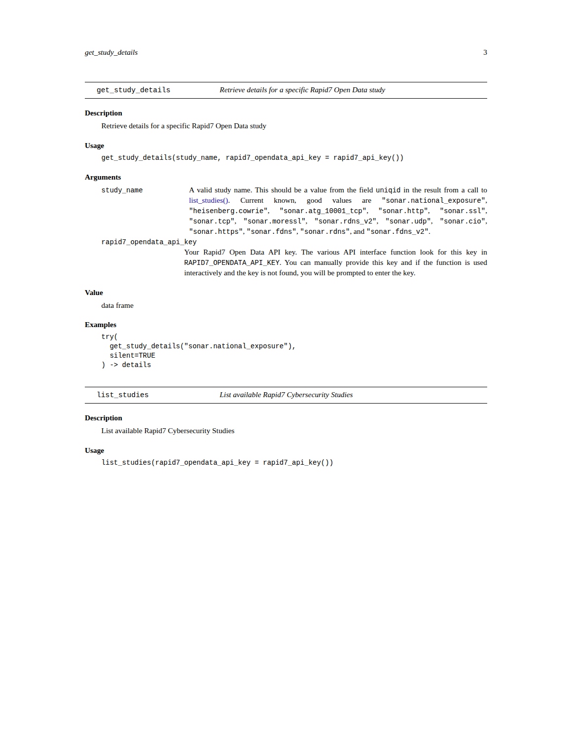get_study_details 3
get_study_details Retrieve details for a specific Rapid7 Open Data study
Description
Retrieve details for a specific Rapid7 Open Data study
Usage
get_study_details(study_name, rapid7_opendata_api_key = rapid7_api_key())
Arguments
study_name
A valid study name. This should be a value from the field uniqid in the result from a call to list_studies(). Current known, good values are "sonar.national_exposure", "heisenberg.cowrie", "sonar.atg_10001_tcp", "sonar.http", "sonar.ssl", "sonar.tcp", "sonar.moressl", "sonar.rdns_v2", "sonar.udp", "sonar.cio", "sonar.https", "sonar.fdns", "sonar.rdns", and "sonar.fdns_v2".
rapid7_opendata_api_key
Your Rapid7 Open Data API key. The various API interface function look for this key in RAPID7_OPENDATA_API_KEY. You can manually provide this key and if the function is used interactively and the key is not found, you will be prompted to enter the key.
Value
data frame
Examples
try(
  get_study_details("sonar.national_exposure"),
  silent=TRUE
) -> details
list_studies List available Rapid7 Cybersecurity Studies
Description
List available Rapid7 Cybersecurity Studies
Usage
list_studies(rapid7_opendata_api_key = rapid7_api_key())